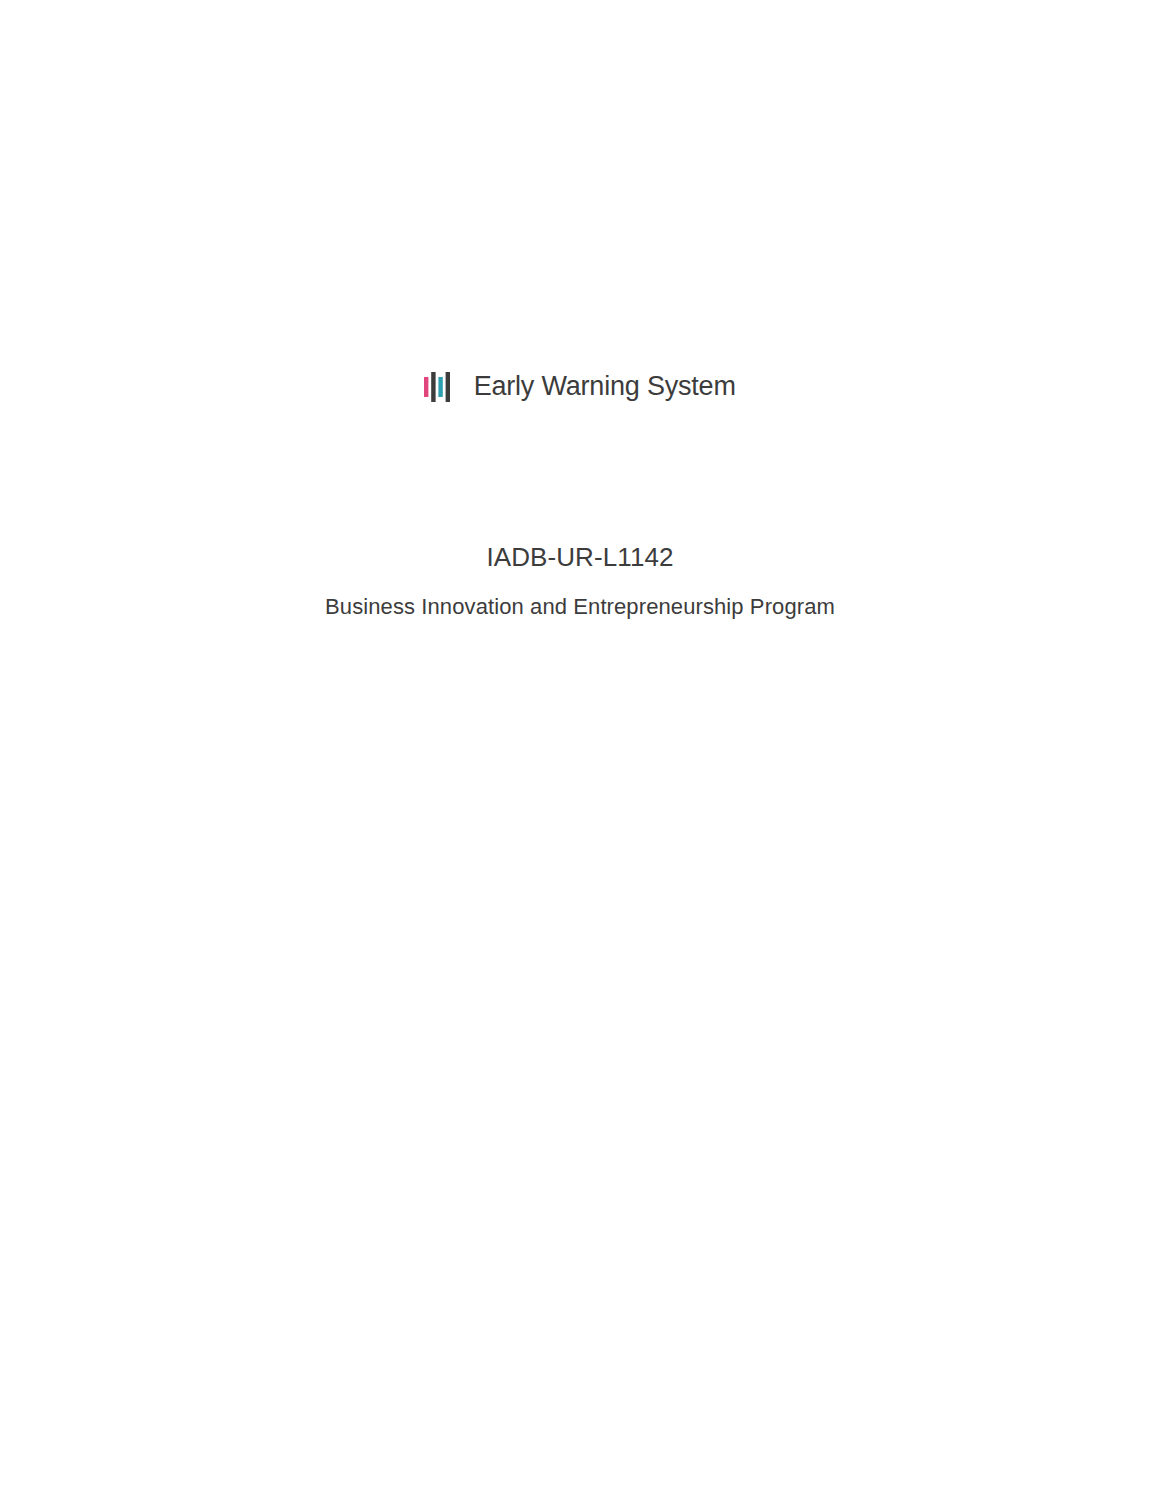Early Warning System
IADB-UR-L1142
Business Innovation and Entrepreneurship Program